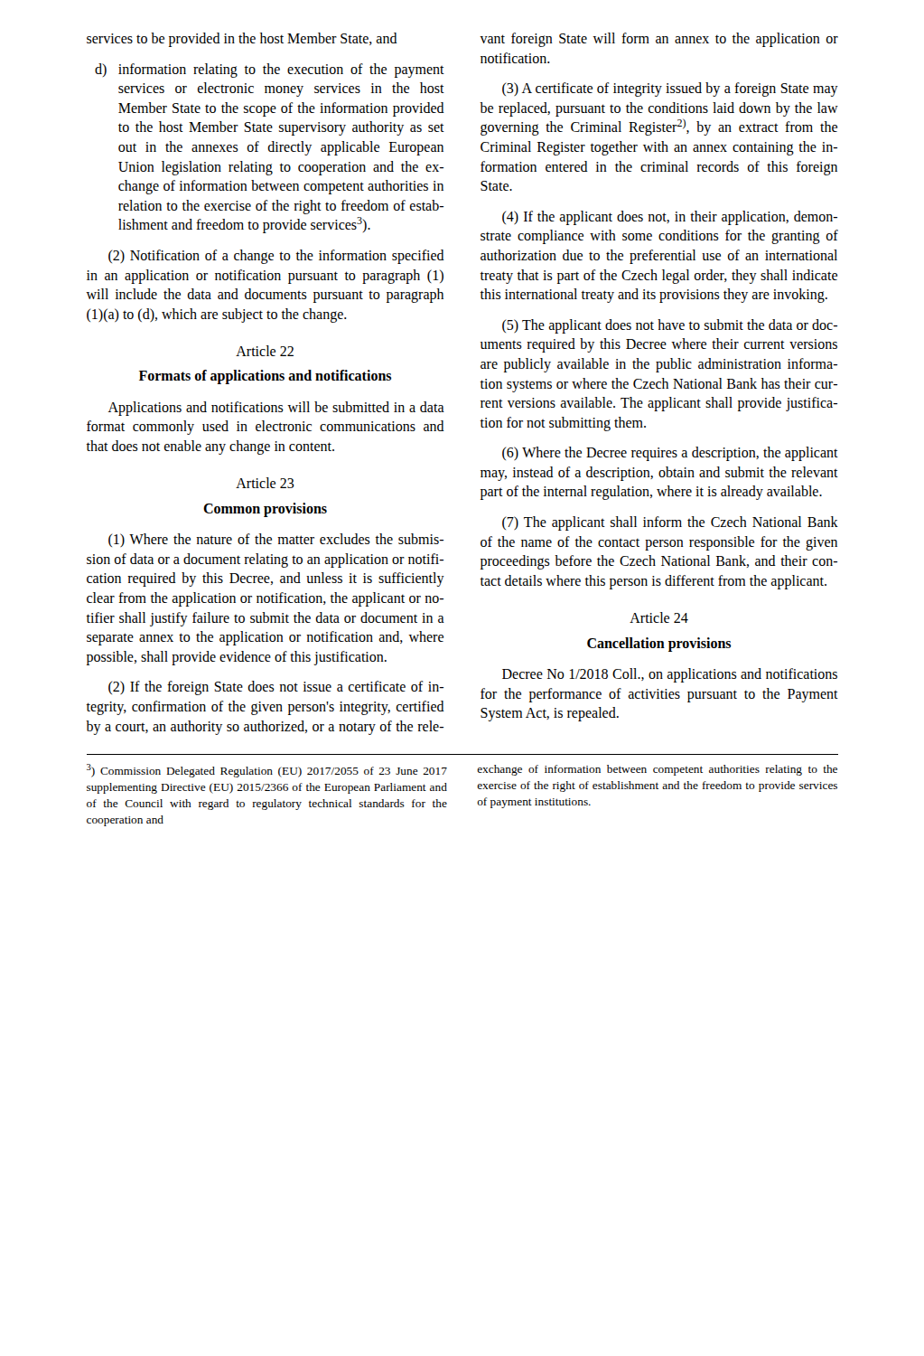services to be provided in the host Member State, and
d) information relating to the execution of the payment services or electronic money services in the host Member State to the scope of the information provided to the host Member State supervisory authority as set out in the annexes of directly applicable European Union legislation relating to cooperation and the exchange of information between competent authorities in relation to the exercise of the right to freedom of establishment and freedom to provide services3).
(2) Notification of a change to the information specified in an application or notification pursuant to paragraph (1) will include the data and documents pursuant to paragraph (1)(a) to (d), which are subject to the change.
Article 22
Formats of applications and notifications
Applications and notifications will be submitted in a data format commonly used in electronic communications and that does not enable any change in content.
Article 23
Common provisions
(1) Where the nature of the matter excludes the submission of data or a document relating to an application or notification required by this Decree, and unless it is sufficiently clear from the application or notification, the applicant or notifier shall justify failure to submit the data or document in a separate annex to the application or notification and, where possible, shall provide evidence of this justification.
(2) If the foreign State does not issue a certificate of integrity, confirmation of the given person's integrity, certified by a court, an authority so authorized, or a notary of the relevant foreign State will form an annex to the application or notification.
(3) A certificate of integrity issued by a foreign State may be replaced, pursuant to the conditions laid down by the law governing the Criminal Register2), by an extract from the Criminal Register together with an annex containing the information entered in the criminal records of this foreign State.
(4) If the applicant does not, in their application, demonstrate compliance with some conditions for the granting of authorization due to the preferential use of an international treaty that is part of the Czech legal order, they shall indicate this international treaty and its provisions they are invoking.
(5) The applicant does not have to submit the data or documents required by this Decree where their current versions are publicly available in the public administration information systems or where the Czech National Bank has their current versions available. The applicant shall provide justification for not submitting them.
(6) Where the Decree requires a description, the applicant may, instead of a description, obtain and submit the relevant part of the internal regulation, where it is already available.
(7) The applicant shall inform the Czech National Bank of the name of the contact person responsible for the given proceedings before the Czech National Bank, and their contact details where this person is different from the applicant.
Article 24
Cancellation provisions
Decree No 1/2018 Coll., on applications and notifications for the performance of activities pursuant to the Payment System Act, is repealed.
3) Commission Delegated Regulation (EU) 2017/2055 of 23 June 2017 supplementing Directive (EU) 2015/2366 of the European Parliament and of the Council with regard to regulatory technical standards for the cooperation and
exchange of information between competent authorities relating to the exercise of the right of establishment and the freedom to provide services of payment institutions.